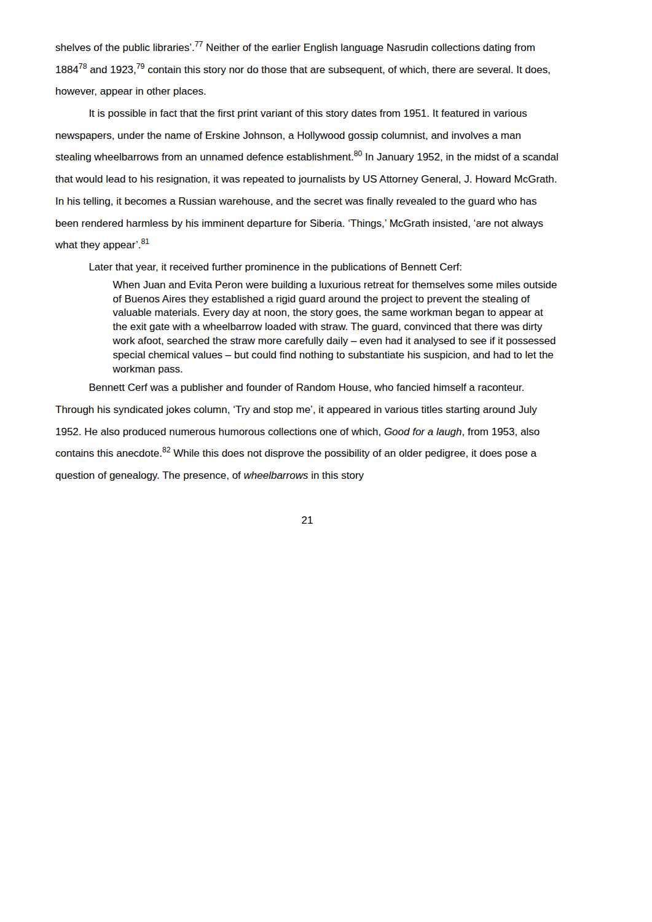shelves of the public libraries’.77 Neither of the earlier English language Nasrudin collections dating from 188478 and 1923,79 contain this story nor do those that are subsequent, of which, there are several. It does, however, appear in other places.
It is possible in fact that the first print variant of this story dates from 1951. It featured in various newspapers, under the name of Erskine Johnson, a Hollywood gossip columnist, and involves a man stealing wheelbarrows from an unnamed defence establishment.80 In January 1952, in the midst of a scandal that would lead to his resignation, it was repeated to journalists by US Attorney General, J. Howard McGrath. In his telling, it becomes a Russian warehouse, and the secret was finally revealed to the guard who has been rendered harmless by his imminent departure for Siberia. ‘Things,’ McGrath insisted, ‘are not always what they appear’.81
Later that year, it received further prominence in the publications of Bennett Cerf:
When Juan and Evita Peron were building a luxurious retreat for themselves some miles outside of Buenos Aires they established a rigid guard around the project to prevent the stealing of valuable materials. Every day at noon, the story goes, the same workman began to appear at the exit gate with a wheelbarrow loaded with straw. The guard, convinced that there was dirty work afoot, searched the straw more carefully daily – even had it analysed to see if it possessed special chemical values – but could find nothing to substantiate his suspicion, and had to let the workman pass.
Bennett Cerf was a publisher and founder of Random House, who fancied himself a raconteur. Through his syndicated jokes column, ‘Try and stop me’, it appeared in various titles starting around July 1952. He also produced numerous humorous collections one of which, Good for a laugh, from 1953, also contains this anecdote.82 While this does not disprove the possibility of an older pedigree, it does pose a question of genealogy. The presence, of wheelbarrows in this story
21